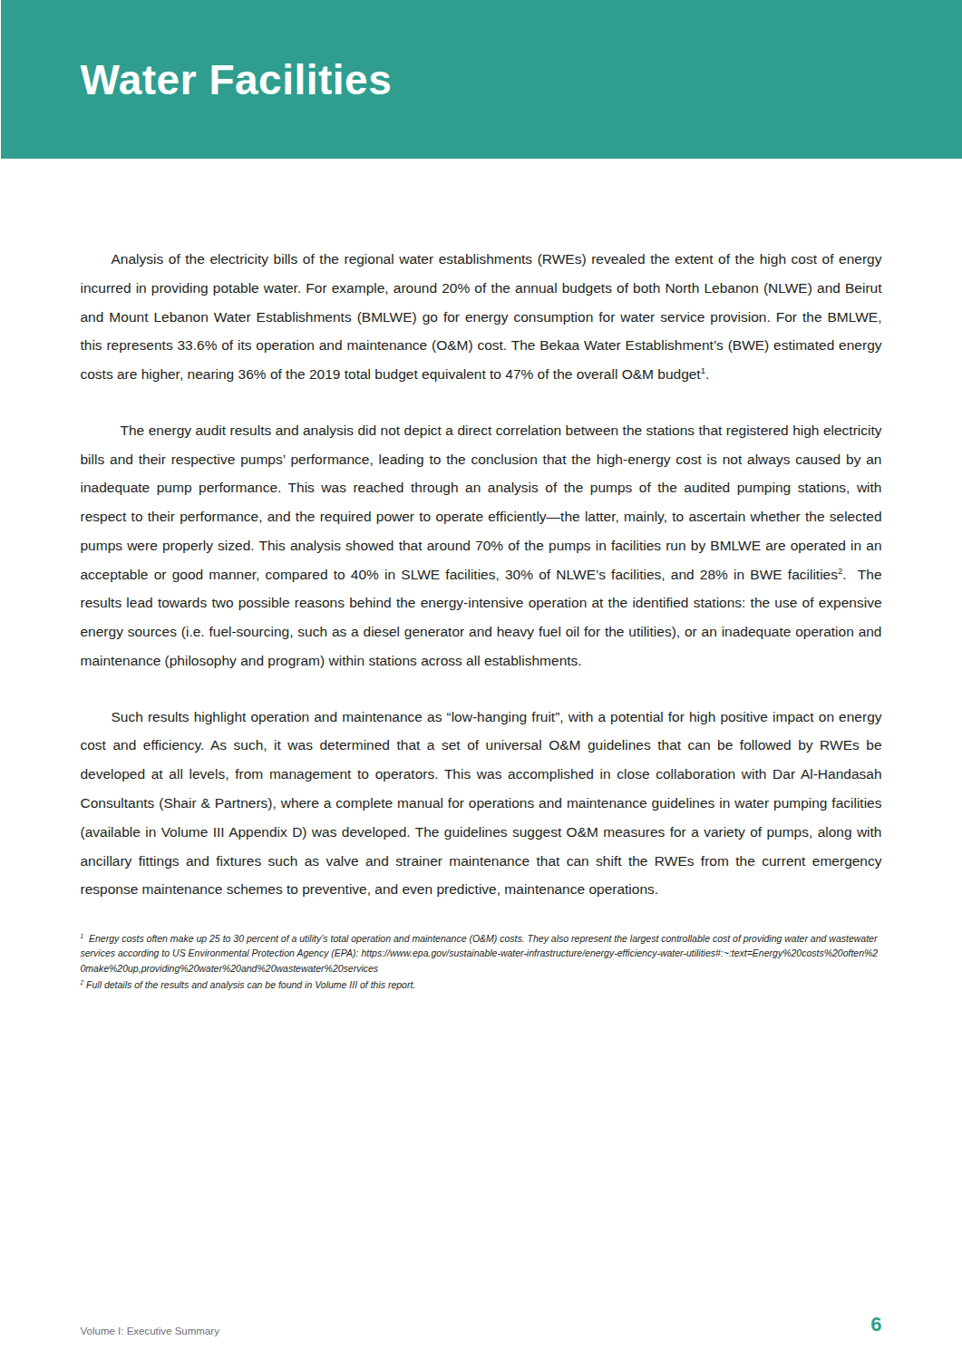Water Facilities
Analysis of the electricity bills of the regional water establishments (RWEs) revealed the extent of the high cost of energy incurred in providing potable water. For example, around 20% of the annual budgets of both North Lebanon (NLWE) and Beirut and Mount Lebanon Water Establishments (BMLWE) go for energy consumption for water service provision. For the BMLWE, this represents 33.6% of its operation and maintenance (O&M) cost. The Bekaa Water Establishment’s (BWE) estimated energy costs are higher, nearing 36% of the 2019 total budget equivalent to 47% of the overall O&M budget1.
The energy audit results and analysis did not depict a direct correlation between the stations that registered high electricity bills and their respective pumps’ performance, leading to the conclusion that the high-energy cost is not always caused by an inadequate pump performance. This was reached through an analysis of the pumps of the audited pumping stations, with respect to their performance, and the required power to operate efficiently—the latter, mainly, to ascertain whether the selected pumps were properly sized. This analysis showed that around 70% of the pumps in facilities run by BMLWE are operated in an acceptable or good manner, compared to 40% in SLWE facilities, 30% of NLWE’s facilities, and 28% in BWE facilities2. The results lead towards two possible reasons behind the energy-intensive operation at the identified stations: the use of expensive energy sources (i.e. fuel-sourcing, such as a diesel generator and heavy fuel oil for the utilities), or an inadequate operation and maintenance (philosophy and program) within stations across all establishments.
Such results highlight operation and maintenance as “low-hanging fruit”, with a potential for high positive impact on energy cost and efficiency. As such, it was determined that a set of universal O&M guidelines that can be followed by RWEs be developed at all levels, from management to operators. This was accomplished in close collaboration with Dar Al-Handasah Consultants (Shair & Partners), where a complete manual for operations and maintenance guidelines in water pumping facilities (available in Volume III Appendix D) was developed. The guidelines suggest O&M measures for a variety of pumps, along with ancillary fittings and fixtures such as valve and strainer maintenance that can shift the RWEs from the current emergency response maintenance schemes to preventive, and even predictive, maintenance operations.
1 Energy costs often make up 25 to 30 percent of a utility’s total operation and maintenance (O&M) costs. They also represent the largest controllable cost of providing water and wastewater services according to US Environmental Protection Agency (EPA): https://www.epa.gov/sustainable-water-infrastructure/energy-efficiency-water-utilities#:~:text=Energy%20costs%20often%20make%20up,providing%20water%20and%20wastewater%20services
2 Full details of the results and analysis can be found in Volume III of this report.
Volume I: Executive Summary
6